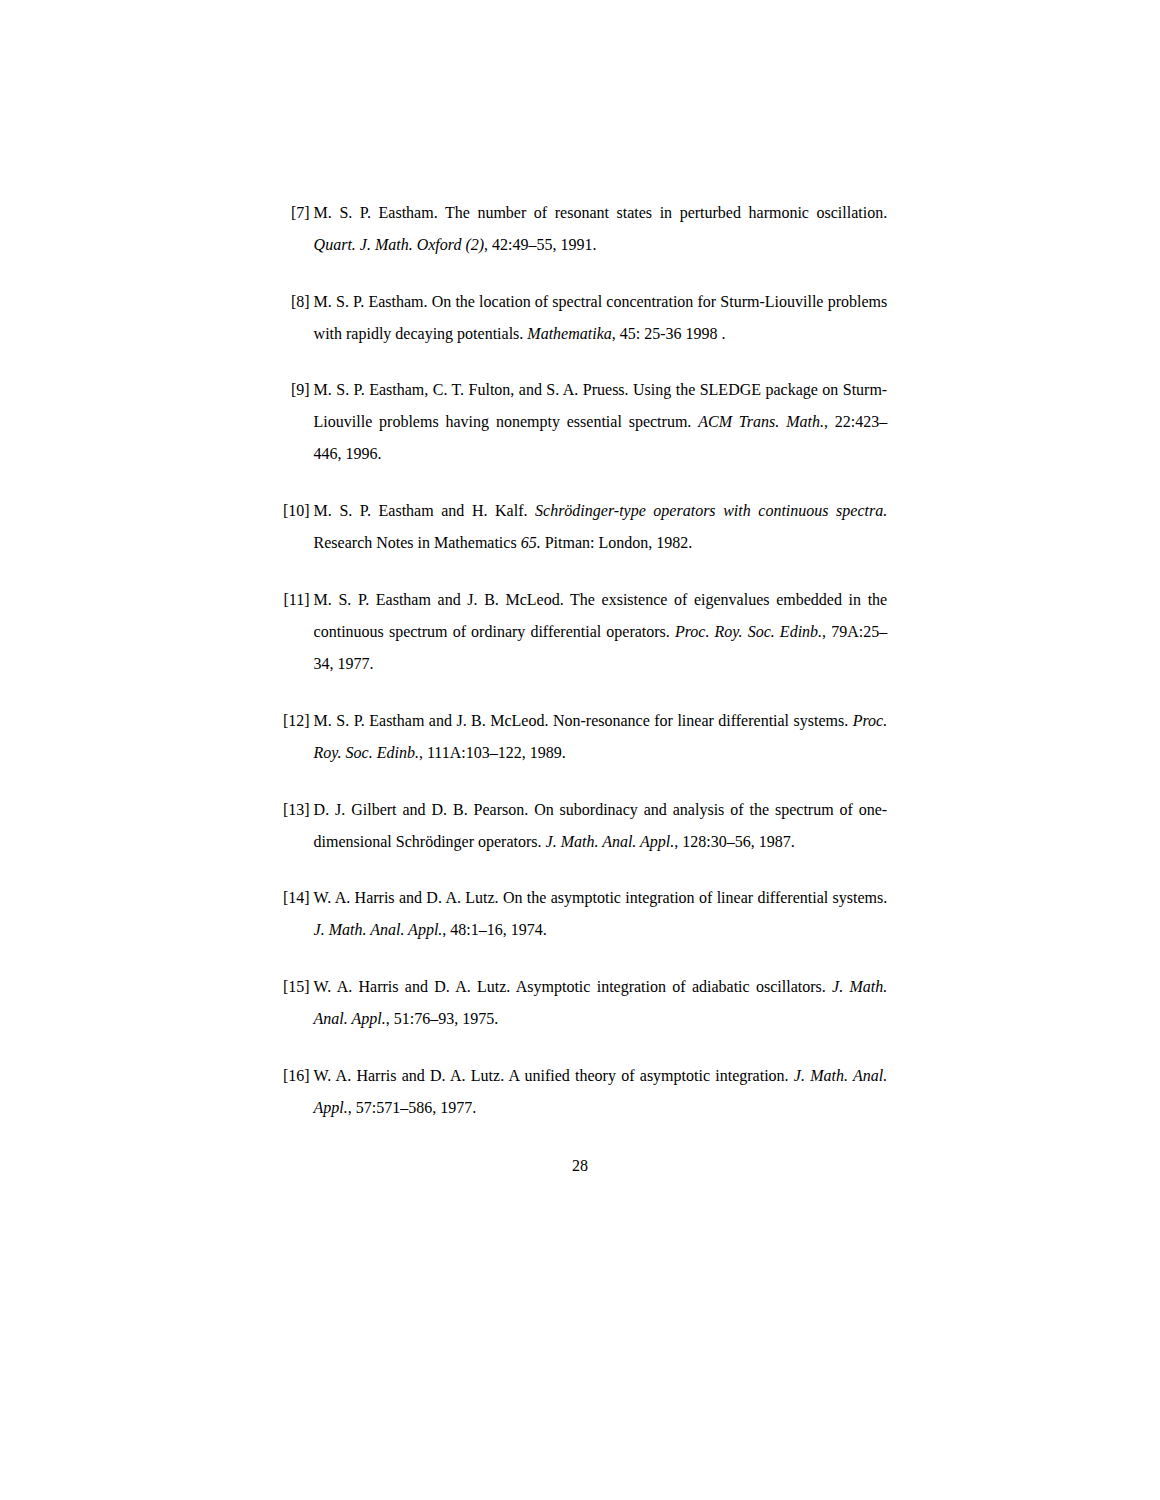[7] M. S. P. Eastham. The number of resonant states in perturbed harmonic oscillation. Quart. J. Math. Oxford (2), 42:49–55, 1991.
[8] M. S. P. Eastham. On the location of spectral concentration for Sturm-Liouville problems with rapidly decaying potentials. Mathematika, 45: 25-36 1998 .
[9] M. S. P. Eastham, C. T. Fulton, and S. A. Pruess. Using the SLEDGE package on Sturm-Liouville problems having nonempty essential spectrum. ACM Trans. Math., 22:423–446, 1996.
[10] M. S. P. Eastham and H. Kalf. Schrödinger-type operators with continuous spectra. Research Notes in Mathematics 65. Pitman: London, 1982.
[11] M. S. P. Eastham and J. B. McLeod. The exsistence of eigenvalues embedded in the continuous spectrum of ordinary differential operators. Proc. Roy. Soc. Edinb., 79A:25–34, 1977.
[12] M. S. P. Eastham and J. B. McLeod. Non-resonance for linear differential systems. Proc. Roy. Soc. Edinb., 111A:103–122, 1989.
[13] D. J. Gilbert and D. B. Pearson. On subordinacy and analysis of the spectrum of one-dimensional Schrödinger operators. J. Math. Anal. Appl., 128:30–56, 1987.
[14] W. A. Harris and D. A. Lutz. On the asymptotic integration of linear differential systems. J. Math. Anal. Appl., 48:1–16, 1974.
[15] W. A. Harris and D. A. Lutz. Asymptotic integration of adiabatic oscillators. J. Math. Anal. Appl., 51:76–93, 1975.
[16] W. A. Harris and D. A. Lutz. A unified theory of asymptotic integration. J. Math. Anal. Appl., 57:571–586, 1977.
28